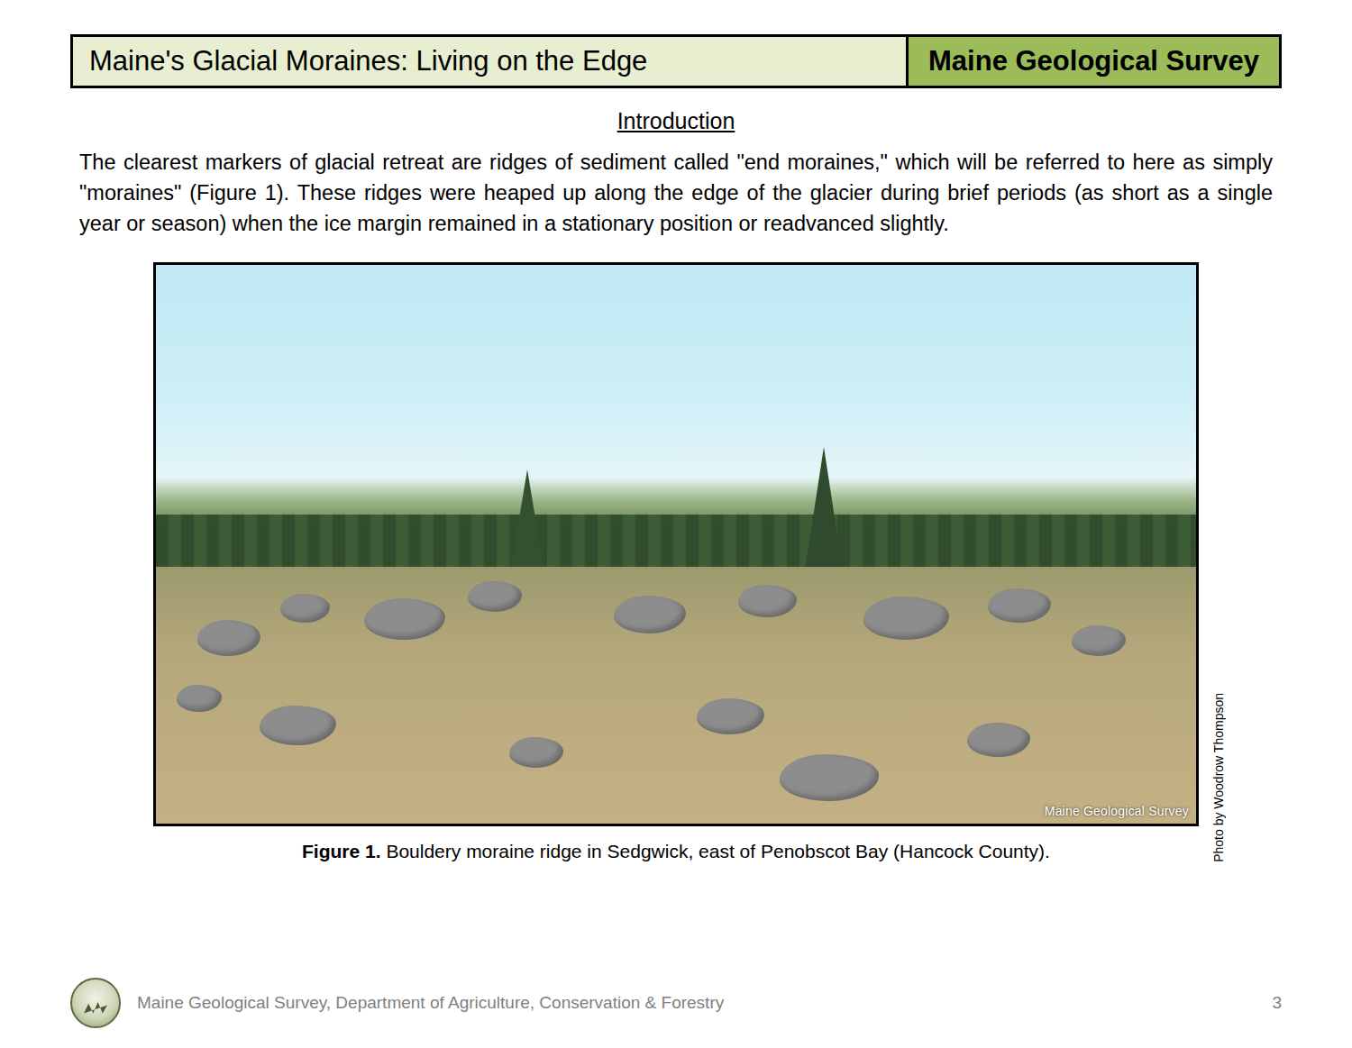Maine's Glacial Moraines: Living on the Edge
Maine Geological Survey
Introduction
The clearest markers of glacial retreat are ridges of sediment called "end moraines," which will be referred to here as simply "moraines" (Figure 1). These ridges were heaped up along the edge of the glacier during brief periods (as short as a single year or season) when the ice margin remained in a stationary position or readvanced slightly.
Maine Geological Survey
Photo by Woodrow Thompson
Figure 1. Bouldery moraine ridge in Sedgwick, east of Penobscot Bay (Hancock County).
Maine Geological Survey, Department of Agriculture, Conservation & Forestry
3